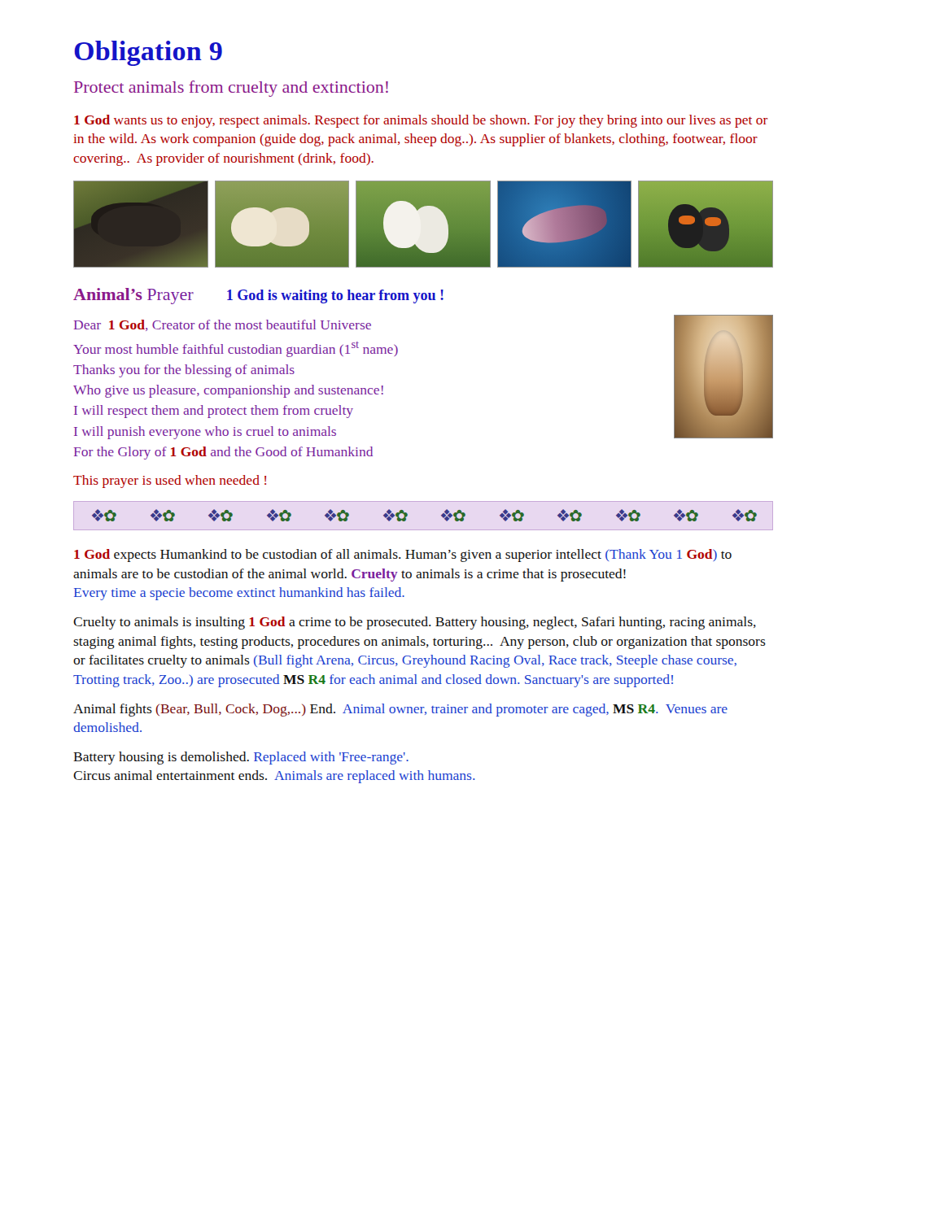Obligation 9
Protect animals from cruelty and extinction!
1 God wants us to enjoy, respect animals. Respect for animals should be shown. For joy they bring into our lives as pet or in the wild. As work companion (guide dog, pack animal, sheep dog..). As supplier of blankets, clothing, footwear, floor covering.. As provider of nourishment (drink, food).
Animal’s Prayer
1 God is waiting to hear from you !
Dear 1 God, Creator of the most beautiful Universe
Your most humble faithful custodian guardian (1st name)
Thanks you for the blessing of animals
Who give us pleasure, companionship and sustenance!
I will respect them and protect them from cruelty
I will punish everyone who is cruel to animals
For the Glory of 1 God and the Good of Humankind
This prayer is used when needed !
❖✿ ❖✿ ❖✿ ❖✿ ❖✿ ❖✿ ❖✿ ❖✿ ❖✿ ❖✿ ❖✿ ❖✿
1 God expects Humankind to be custodian of all animals. Human’s given a superior intellect (Thank You 1 God) to animals are to be custodian of the animal world. Cruelty to animals is a crime that is prosecuted!
Every time a specie become extinct humankind has failed.
Cruelty to animals is insulting 1 God a crime to be prosecuted. Battery housing, neglect, Safari hunting, racing animals, staging animal fights, testing products, procedures on animals, torturing... Any person, club or organization that sponsors or facilitates cruelty to animals (Bull fight Arena, Circus, Greyhound Racing Oval, Race track, Steeple chase course, Trotting track, Zoo..) are prosecuted MS R4 for each animal and closed down. Sanctuary's are supported!
Animal fights (Bear, Bull, Cock, Dog,...) End. Animal owner, trainer and promoter are caged, MS R4. Venues are demolished.
Battery housing is demolished. Replaced with 'Free-range'.
Circus animal entertainment ends. Animals are replaced with humans.